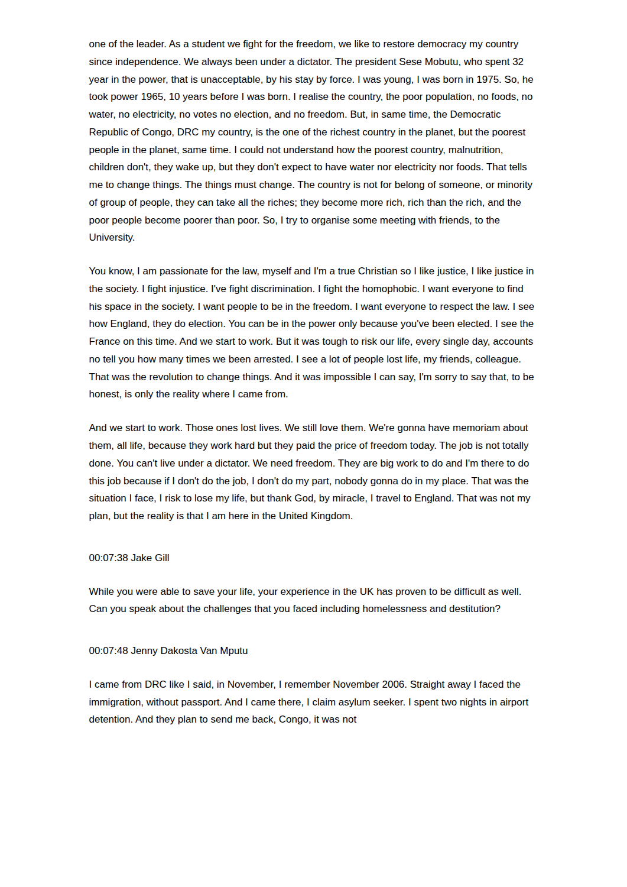one of the leader. As a student we fight for the freedom, we like to restore democracy my country since independence. We always been under a dictator. The president Sese Mobutu, who spent 32 year in the power, that is unacceptable, by his stay by force. I was young, I was born in 1975. So, he took power 1965, 10 years before I was born. I realise the country, the poor population, no foods, no water, no electricity, no votes no election, and no freedom. But, in same time, the Democratic Republic of Congo, DRC my country, is the one of the richest country in the planet, but the poorest people in the planet, same time. I could not understand how the poorest country, malnutrition, children don't, they wake up, but they don't expect to have water nor electricity nor foods. That tells me to change things. The things must change. The country is not for belong of someone, or minority of group of people, they can take all the riches; they become more rich, rich than the rich, and the poor people become poorer than poor. So, I try to organise some meeting with friends, to the University.
You know, I am passionate for the law, myself and I'm a true Christian so I like justice, I like justice in the society. I fight injustice. I've fight discrimination. I fight the homophobic. I want everyone to find his space in the society. I want people to be in the freedom. I want everyone to respect the law. I see how England, they do election. You can be in the power only because you've been elected. I see the France on this time. And we start to work. But it was tough to risk our life, every single day, accounts no tell you how many times we been arrested. I see a lot of people lost life, my friends, colleague. That was the revolution to change things. And it was impossible I can say, I'm sorry to say that, to be honest, is only the reality where I came from.
And we start to work. Those ones lost lives. We still love them. We're gonna have memoriam about them, all life, because they work hard but they paid the price of freedom today. The job is not totally done. You can't live under a dictator. We need freedom. They are big work to do and I'm there to do this job because if I don't do the job, I don't do my part, nobody gonna do in my place. That was the situation I face, I risk to lose my life, but thank God, by miracle, I travel to England. That was not my plan, but the reality is that I am here in the United Kingdom.
00:07:38 Jake Gill
While you were able to save your life, your experience in the UK has proven to be difficult as well. Can you speak about the challenges that you faced including homelessness and destitution?
00:07:48 Jenny Dakosta Van Mputu
I came from DRC like I said, in November, I remember November 2006. Straight away I faced the immigration, without passport. And I came there, I claim asylum seeker. I spent two nights in airport detention. And they plan to send me back, Congo, it was not